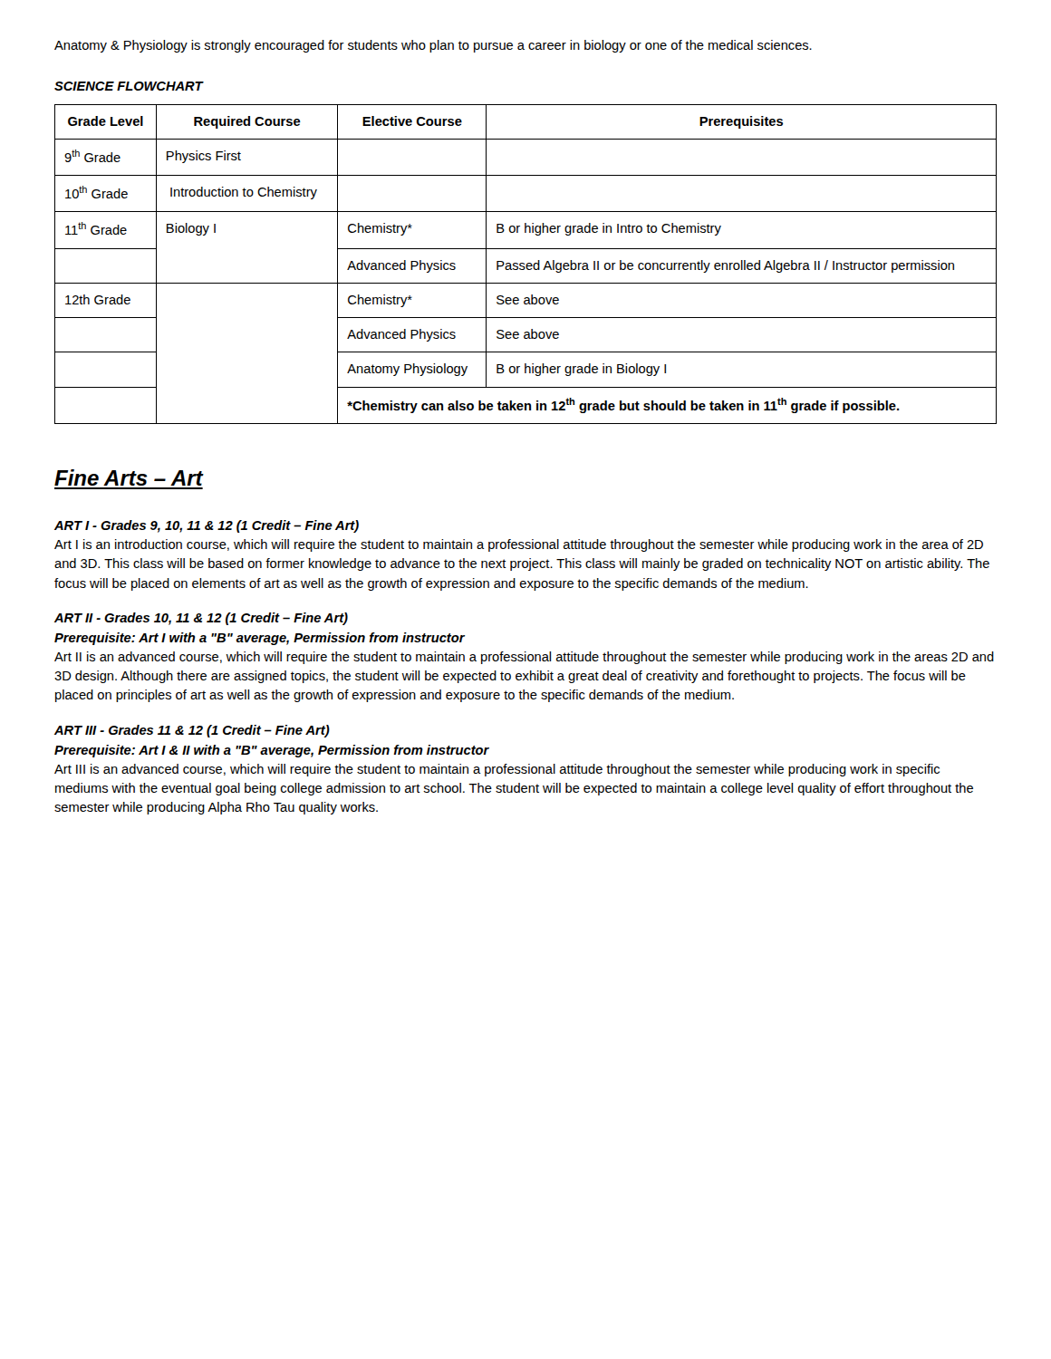Anatomy & Physiology is strongly encouraged for students who plan to pursue a career in biology or one of the medical sciences.
SCIENCE FLOWCHART
| Grade Level | Required Course | Elective Course | Prerequisites |
| --- | --- | --- | --- |
| 9 th Grade | Physics First | | |
| 10 th Grade | Introduction to Chemistry | | |
| 11 th Grade | Biology I | Chemistry* | B or higher grade in Intro to Chemistry |
| | Advanced Physics | Passed Algebra II or be concurrently enrolled Algebra II / Instructor permission |
| 12th Grade | | Chemistry* | See above |
| | Advanced Physics | See above |
| | Anatomy Physiology | B or higher grade in Biology I |
| | *Chemistry can also be taken in 12 th grade but should be taken in 11 th grade if possible. |
Fine Arts – Art
ART I - Grades 9, 10, 11 & 12 (1 Credit – Fine Art)
Art I is an introduction course, which will require the student to maintain a professional attitude throughout the semester while producing work in the area of 2D and 3D. This class will be based on former knowledge to advance to the next project. This class will mainly be graded on technicality NOT on artistic ability. The focus will be placed on elements of art as well as the growth of expression and exposure to the specific demands of the medium.
ART II - Grades 10, 11 & 12 (1 Credit – Fine Art)
Prerequisite: Art I with a "B" average, Permission from instructor
Art II is an advanced course, which will require the student to maintain a professional attitude throughout the semester while producing work in the areas 2D and 3D design. Although there are assigned topics, the student will be expected to exhibit a great deal of creativity and forethought to projects. The focus will be placed on principles of art as well as the growth of expression and exposure to the specific demands of the medium.
ART III - Grades 11 & 12 (1 Credit – Fine Art)
Prerequisite: Art I & II with a "B" average, Permission from instructor
Art III is an advanced course, which will require the student to maintain a professional attitude throughout the semester while producing work in specific mediums with the eventual goal being college admission to art school. The student will be expected to maintain a college level quality of effort throughout the semester while producing Alpha Rho Tau quality works.